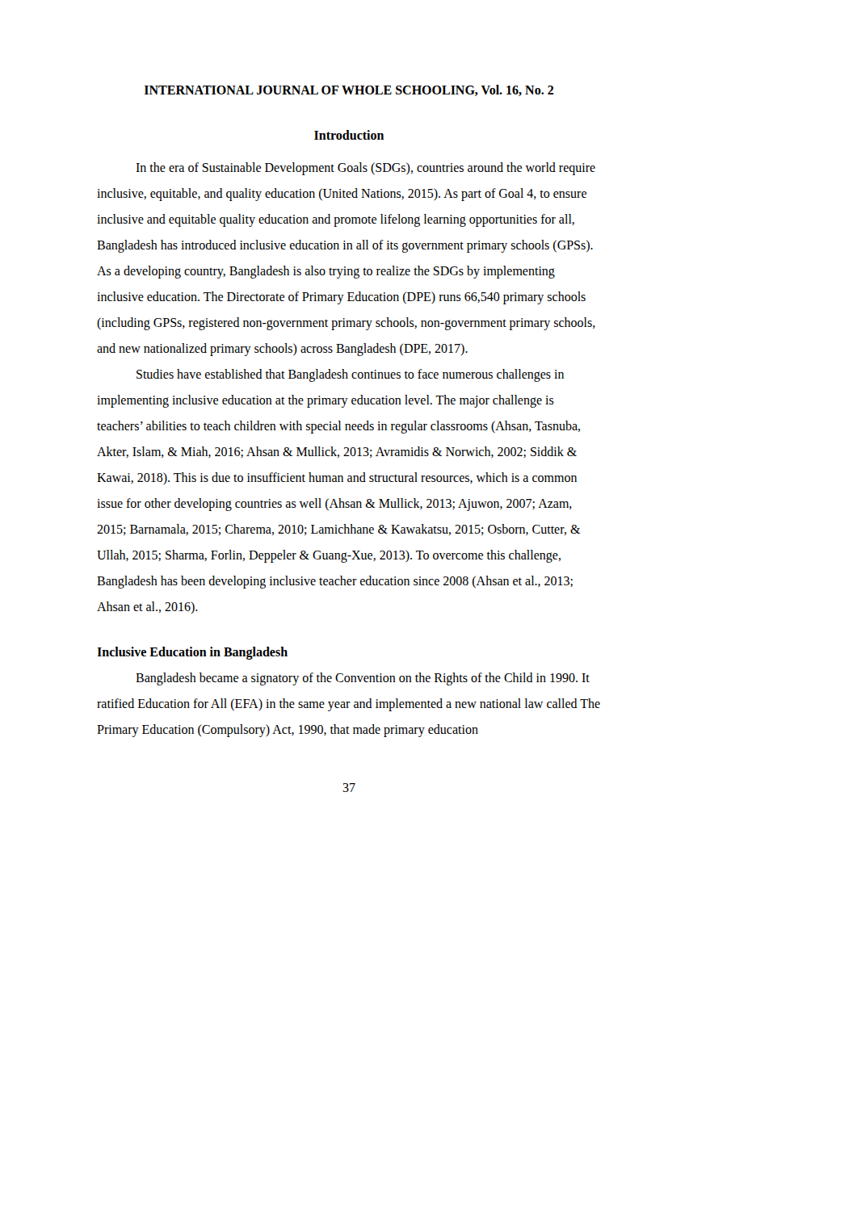INTERNATIONAL JOURNAL OF WHOLE SCHOOLING, Vol. 16, No. 2
Introduction
In the era of Sustainable Development Goals (SDGs), countries around the world require inclusive, equitable, and quality education (United Nations, 2015). As part of Goal 4, to ensure inclusive and equitable quality education and promote lifelong learning opportunities for all, Bangladesh has introduced inclusive education in all of its government primary schools (GPSs). As a developing country, Bangladesh is also trying to realize the SDGs by implementing inclusive education. The Directorate of Primary Education (DPE) runs 66,540 primary schools (including GPSs, registered non-government primary schools, non-government primary schools, and new nationalized primary schools) across Bangladesh (DPE, 2017).
Studies have established that Bangladesh continues to face numerous challenges in implementing inclusive education at the primary education level. The major challenge is teachers’ abilities to teach children with special needs in regular classrooms (Ahsan, Tasnuba, Akter, Islam, & Miah, 2016; Ahsan & Mullick, 2013; Avramidis & Norwich, 2002; Siddik & Kawai, 2018). This is due to insufficient human and structural resources, which is a common issue for other developing countries as well (Ahsan & Mullick, 2013; Ajuwon, 2007; Azam, 2015; Barnamala, 2015; Charema, 2010; Lamichhane & Kawakatsu, 2015; Osborn, Cutter, & Ullah, 2015; Sharma, Forlin, Deppeler & Guang-Xue, 2013). To overcome this challenge, Bangladesh has been developing inclusive teacher education since 2008 (Ahsan et al., 2013; Ahsan et al., 2016).
Inclusive Education in Bangladesh
Bangladesh became a signatory of the Convention on the Rights of the Child in 1990. It ratified Education for All (EFA) in the same year and implemented a new national law called The Primary Education (Compulsory) Act, 1990, that made primary education
37